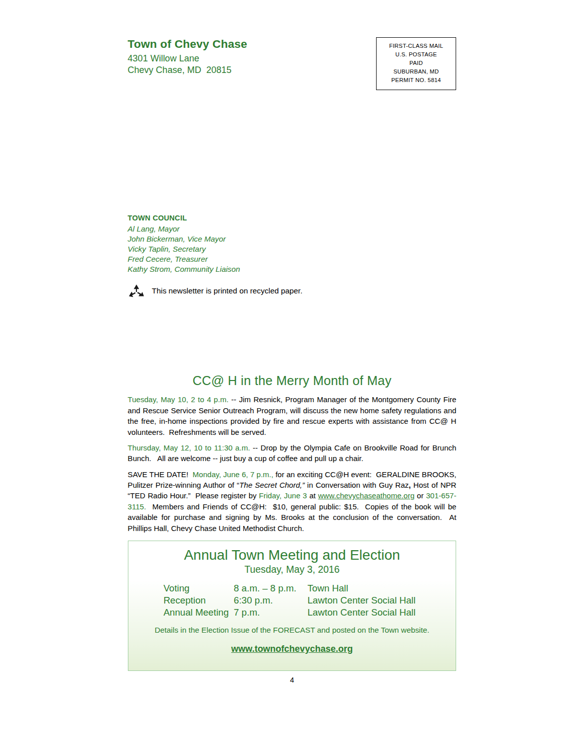Town of Chevy Chase
4301 Willow Lane
Chevy Chase, MD 20815
FIRST-CLASS MAIL
U.S. POSTAGE
PAID
SUBURBAN, MD
PERMIT NO. 5814
TOWN COUNCIL
Al Lang, Mayor
John Bickerman, Vice Mayor
Vicky Taplin, Secretary
Fred Cecere, Treasurer
Kathy Strom, Community Liaison
This newsletter is printed on recycled paper.
CC@ H in the Merry Month of May
Tuesday, May 10, 2 to 4 p.m. -- Jim Resnick, Program Manager of the Montgomery County Fire and Rescue Service Senior Outreach Program, will discuss the new home safety regulations and the free, in-home inspections provided by fire and rescue experts with assistance from CC@ H volunteers. Refreshments will be served.
Thursday, May 12, 10 to 11:30 a.m. -- Drop by the Olympia Cafe on Brookville Road for Brunch Bunch. All are welcome -- just buy a cup of coffee and pull up a chair.
SAVE THE DATE! Monday, June 6, 7 p.m., for an exciting CC@H event: GERALDINE BROOKS, Pulitzer Prize-winning Author of “The Secret Chord,” in Conversation with Guy Raz, Host of NPR “TED Radio Hour.” Please register by Friday, June 3 at www.chevychaseathome.org or 301-657-3115. Members and Friends of CC@H: $10, general public: $15. Copies of the book will be available for purchase and signing by Ms. Brooks at the conclusion of the conversation. At Phillips Hall, Chevy Chase United Methodist Church.
Annual Town Meeting and Election
Tuesday, May 3, 2016
| Voting | 8 a.m. – 8 p.m. | Town Hall |
| Reception | 6:30 p.m. | Lawton Center Social Hall |
| Annual Meeting | 7 p.m. | Lawton Center Social Hall |
Details in the Election Issue of the FORECAST and posted on the Town website.
www.townofchevychase.org
4